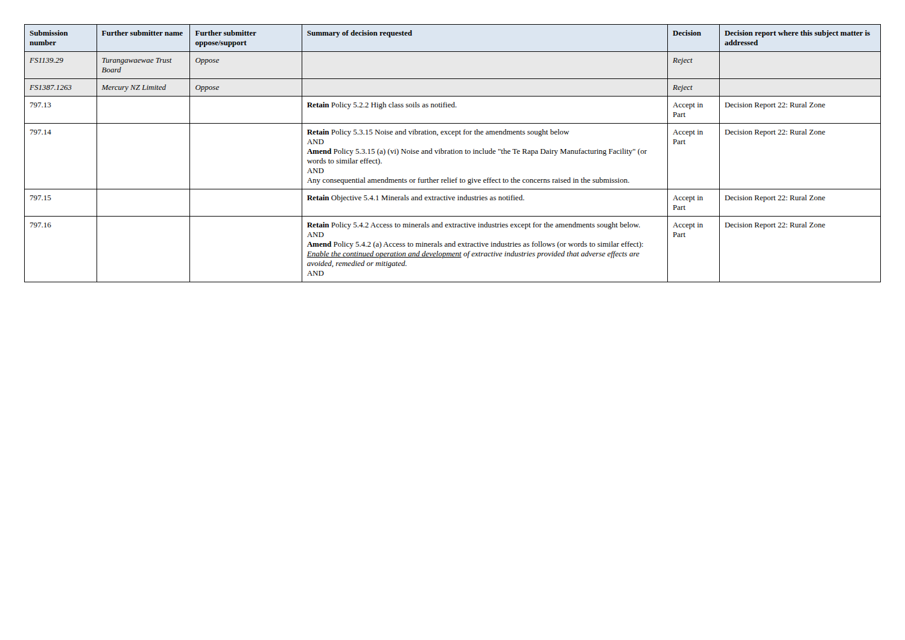| Submission number | Further submitter name | Further submitter oppose/support | Summary of decision requested | Decision | Decision report where this subject matter is addressed |
| --- | --- | --- | --- | --- | --- |
| FS1139.29 | Turangawaewae Trust Board | Oppose | | Reject | |
| FS1387.1263 | Mercury NZ Limited | Oppose | | Reject | |
| 797.13 | | | Retain Policy 5.2.2 High class soils as notified. | Accept in Part | Decision Report 22: Rural Zone |
| 797.14 | | | Retain Policy 5.3.15 Noise and vibration, except for the amendments sought below AND Amend Policy 5.3.15 (a) (vi) Noise and vibration to include "the Te Rapa Dairy Manufacturing Facility" (or words to similar effect). AND Any consequential amendments or further relief to give effect to the concerns raised in the submission. | Accept in Part | Decision Report 22: Rural Zone |
| 797.15 | | | Retain Objective 5.4.1 Minerals and extractive industries as notified. | Accept in Part | Decision Report 22: Rural Zone |
| 797.16 | | | Retain Policy 5.4.2 Access to minerals and extractive industries except for the amendments sought below. AND Amend Policy 5.4.2 (a) Access to minerals and extractive industries as follows (or words to similar effect): Enable the continued operation and development of extractive industries provided that adverse effects are avoided, remedied or mitigated. AND | Accept in Part | Decision Report 22: Rural Zone |